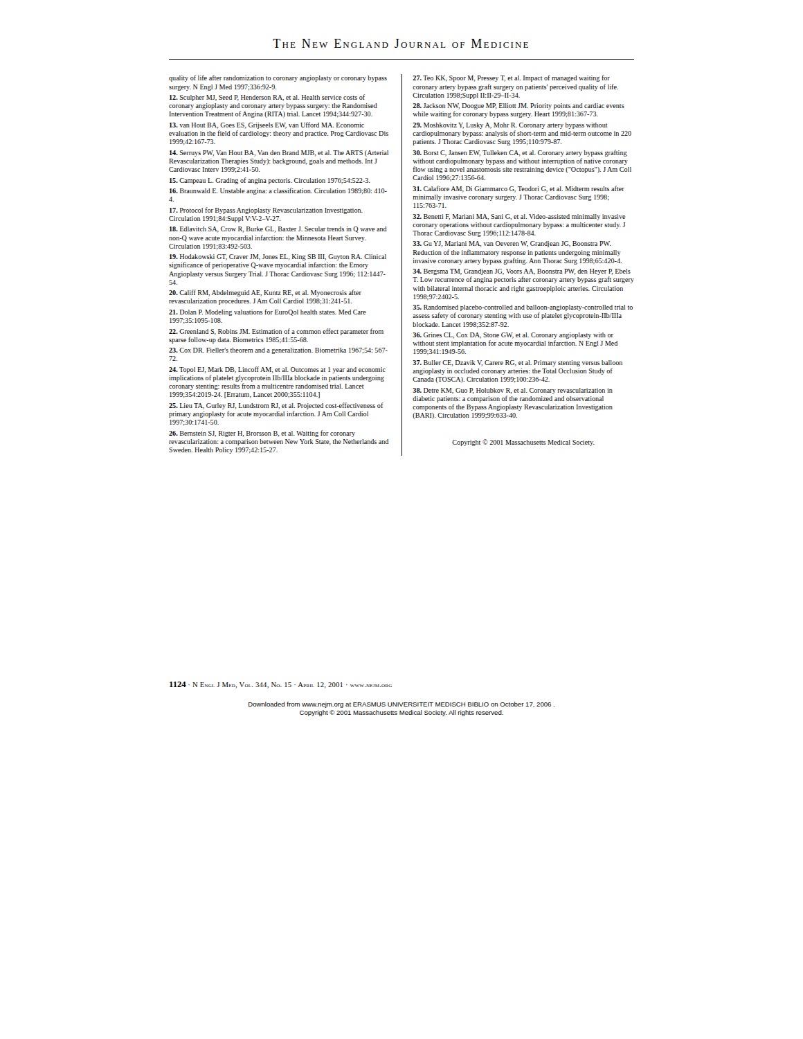The New England Journal of Medicine
quality of life after randomization to coronary angioplasty or coronary bypass surgery. N Engl J Med 1997;336:92-9.
12. Sculpher MJ, Seed P, Henderson RA, et al. Health service costs of coronary angioplasty and coronary artery bypass surgery: the Randomised Intervention Treatment of Angina (RITA) trial. Lancet 1994;344:927-30.
13. van Hout BA, Goes ES, Grijseels EW, van Ufford MA. Economic evaluation in the field of cardiology: theory and practice. Prog Cardiovasc Dis 1999;42:167-73.
14. Serruys PW, Van Hout BA, Van den Brand MJB, et al. The ARTS (Arterial Revascularization Therapies Study): background, goals and methods. Int J Cardiovasc Interv 1999;2:41-50.
15. Campeau L. Grading of angina pectoris. Circulation 1976;54:522-3.
16. Braunwald E. Unstable angina: a classification. Circulation 1989;80: 410-4.
17. Protocol for Bypass Angioplasty Revascularization Investigation. Circulation 1991;84:Suppl V:V-2–V-27.
18. Edlavitch SA, Crow R, Burke GL, Baxter J. Secular trends in Q wave and non-Q wave acute myocardial infarction: the Minnesota Heart Survey. Circulation 1991;83:492-503.
19. Hodakowski GT, Craver JM, Jones EL, King SB III, Guyton RA. Clinical significance of perioperative Q-wave myocardial infarction: the Emory Angioplasty versus Surgery Trial. J Thorac Cardiovasc Surg 1996; 112:1447-54.
20. Califf RM, Abdelmeguid AE, Kuntz RE, et al. Myonecrosis after revascularization procedures. J Am Coll Cardiol 1998;31:241-51.
21. Dolan P. Modeling valuations for EuroQol health states. Med Care 1997;35:1095-108.
22. Greenland S, Robins JM. Estimation of a common effect parameter from sparse follow-up data. Biometrics 1985;41:55-68.
23. Cox DR. Fieller's theorem and a generalization. Biometrika 1967;54: 567-72.
24. Topol EJ, Mark DB, Lincoff AM, et al. Outcomes at 1 year and economic implications of platelet glycoprotein IIb/IIIa blockade in patients undergoing coronary stenting: results from a multicentre randomised trial. Lancet 1999;354:2019-24. [Erratum, Lancet 2000;355:1104.]
25. Lieu TA, Gurley RJ, Lundstrom RJ, et al. Projected cost-effectiveness of primary angioplasty for acute myocardial infarction. J Am Coll Cardiol 1997;30:1741-50.
26. Bernstein SJ, Rigter H, Brorsson B, et al. Waiting for coronary revascularization: a comparison between New York State, the Netherlands and Sweden. Health Policy 1997;42:15-27.
27. Teo KK, Spoor M, Pressey T, et al. Impact of managed waiting for coronary artery bypass graft surgery on patients' perceived quality of life. Circulation 1998;Suppl II:II-29–II-34.
28. Jackson NW, Doogue MP, Elliott JM. Priority points and cardiac events while waiting for coronary bypass surgery. Heart 1999;81:367-73.
29. Moshkovitz Y, Lusky A, Mohr R. Coronary artery bypass without cardiopulmonary bypass: analysis of short-term and mid-term outcome in 220 patients. J Thorac Cardiovasc Surg 1995;110:979-87.
30. Borst C, Jansen EW, Tulleken CA, et al. Coronary artery bypass grafting without cardiopulmonary bypass and without interruption of native coronary flow using a novel anastomosis site restraining device ("Octopus"). J Am Coll Cardiol 1996;27:1356-64.
31. Calafiore AM, Di Giammarco G, Teodori G, et al. Midterm results after minimally invasive coronary surgery. J Thorac Cardiovasc Surg 1998; 115:763-71.
32. Benetti F, Mariani MA, Sani G, et al. Video-assisted minimally invasive coronary operations without cardiopulmonary bypass: a multicenter study. J Thorac Cardiovasc Surg 1996;112:1478-84.
33. Gu YJ, Mariani MA, van Oeveren W, Grandjean JG, Boonstra PW. Reduction of the inflammatory response in patients undergoing minimally invasive coronary artery bypass grafting. Ann Thorac Surg 1998;65:420-4.
34. Bergsma TM, Grandjean JG, Voors AA, Boonstra PW, den Heyer P, Ebels T. Low recurrence of angina pectoris after coronary artery bypass graft surgery with bilateral internal thoracic and right gastroepiploic arteries. Circulation 1998;97:2402-5.
35. Randomised placebo-controlled and balloon-angioplasty-controlled trial to assess safety of coronary stenting with use of platelet glycoprotein-IIb/IIIa blockade. Lancet 1998;352:87-92.
36. Grines CL, Cox DA, Stone GW, et al. Coronary angioplasty with or without stent implantation for acute myocardial infarction. N Engl J Med 1999;341:1949-56.
37. Buller CE, Dzavik V, Carere RG, et al. Primary stenting versus balloon angioplasty in occluded coronary arteries: the Total Occlusion Study of Canada (TOSCA). Circulation 1999;100:236-42.
38. Detre KM, Guo P, Holubkov R, et al. Coronary revascularization in diabetic patients: a comparison of the randomized and observational components of the Bypass Angioplasty Revascularization Investigation (BARI). Circulation 1999;99:633-40.
Copyright © 2001 Massachusetts Medical Society.
1124 · N Engl J Med, Vol. 344, No. 15 · April 12, 2001 · www.nejm.org
Downloaded from www.nejm.org at ERASMUS UNIVERSITEIT MEDISCH BIBLIO on October 17, 2006 . Copyright © 2001 Massachusetts Medical Society. All rights reserved.